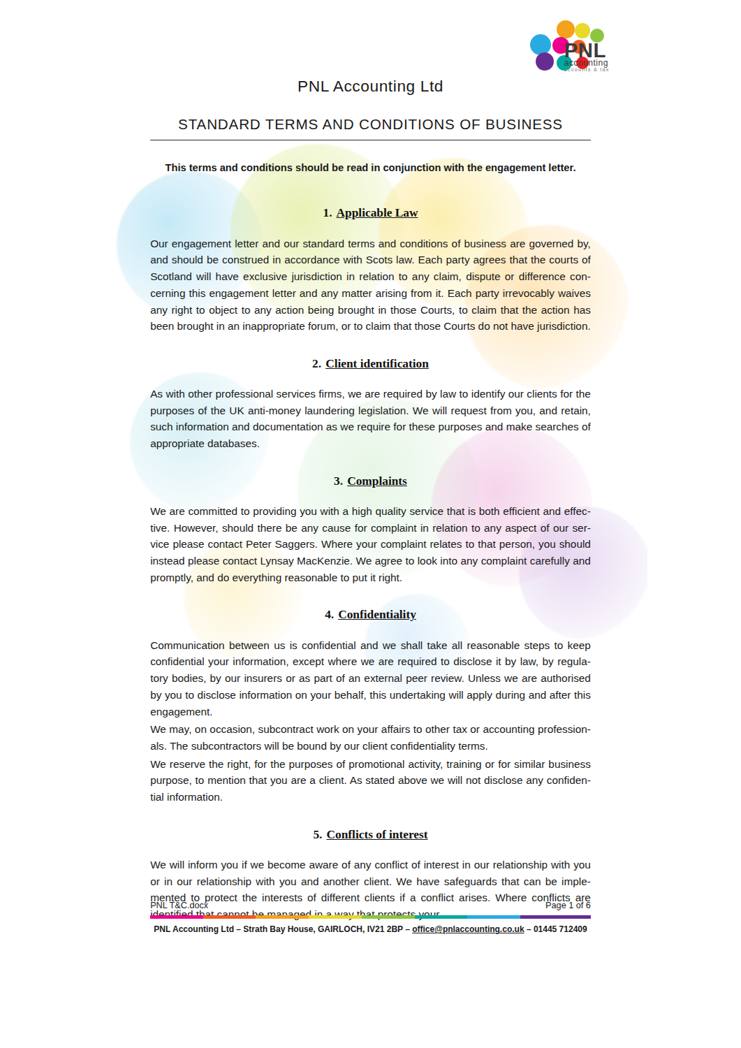PNL accounting accounts & tax
PNL Accounting Ltd
STANDARD TERMS AND CONDITIONS OF BUSINESS
This terms and conditions should be read in conjunction with the engagement letter.
1. Applicable Law
Our engagement letter and our standard terms and conditions of business are governed by, and should be construed in accordance with Scots law. Each party agrees that the courts of Scotland will have exclusive jurisdiction in relation to any claim, dispute or difference concerning this engagement letter and any matter arising from it. Each party irrevocably waives any right to object to any action being brought in those Courts, to claim that the action has been brought in an inappropriate forum, or to claim that those Courts do not have jurisdiction.
2. Client identification
As with other professional services firms, we are required by law to identify our clients for the purposes of the UK anti-money laundering legislation. We will request from you, and retain, such information and documentation as we require for these purposes and make searches of appropriate databases.
3. Complaints
We are committed to providing you with a high quality service that is both efficient and effective. However, should there be any cause for complaint in relation to any aspect of our service please contact Peter Saggers. Where your complaint relates to that person, you should instead please contact Lynsay MacKenzie. We agree to look into any complaint carefully and promptly, and do everything reasonable to put it right.
4. Confidentiality
Communication between us is confidential and we shall take all reasonable steps to keep confidential your information, except where we are required to disclose it by law, by regulatory bodies, by our insurers or as part of an external peer review. Unless we are authorised by you to disclose information on your behalf, this undertaking will apply during and after this engagement.
We may, on occasion, subcontract work on your affairs to other tax or accounting professionals. The subcontractors will be bound by our client confidentiality terms.
We reserve the right, for the purposes of promotional activity, training or for similar business purpose, to mention that you are a client. As stated above we will not disclose any confidential information.
5. Conflicts of interest
We will inform you if we become aware of any conflict of interest in our relationship with you or in our relationship with you and another client. We have safeguards that can be implemented to protect the interests of different clients if a conflict arises. Where conflicts are identified that cannot be managed in a way that protects your
PNL T&C.docx Page 1 of 6
PNL Accounting Ltd – Strath Bay House, GAIRLOCH, IV21 2BP – office@pnlaccounting.co.uk – 01445 712409